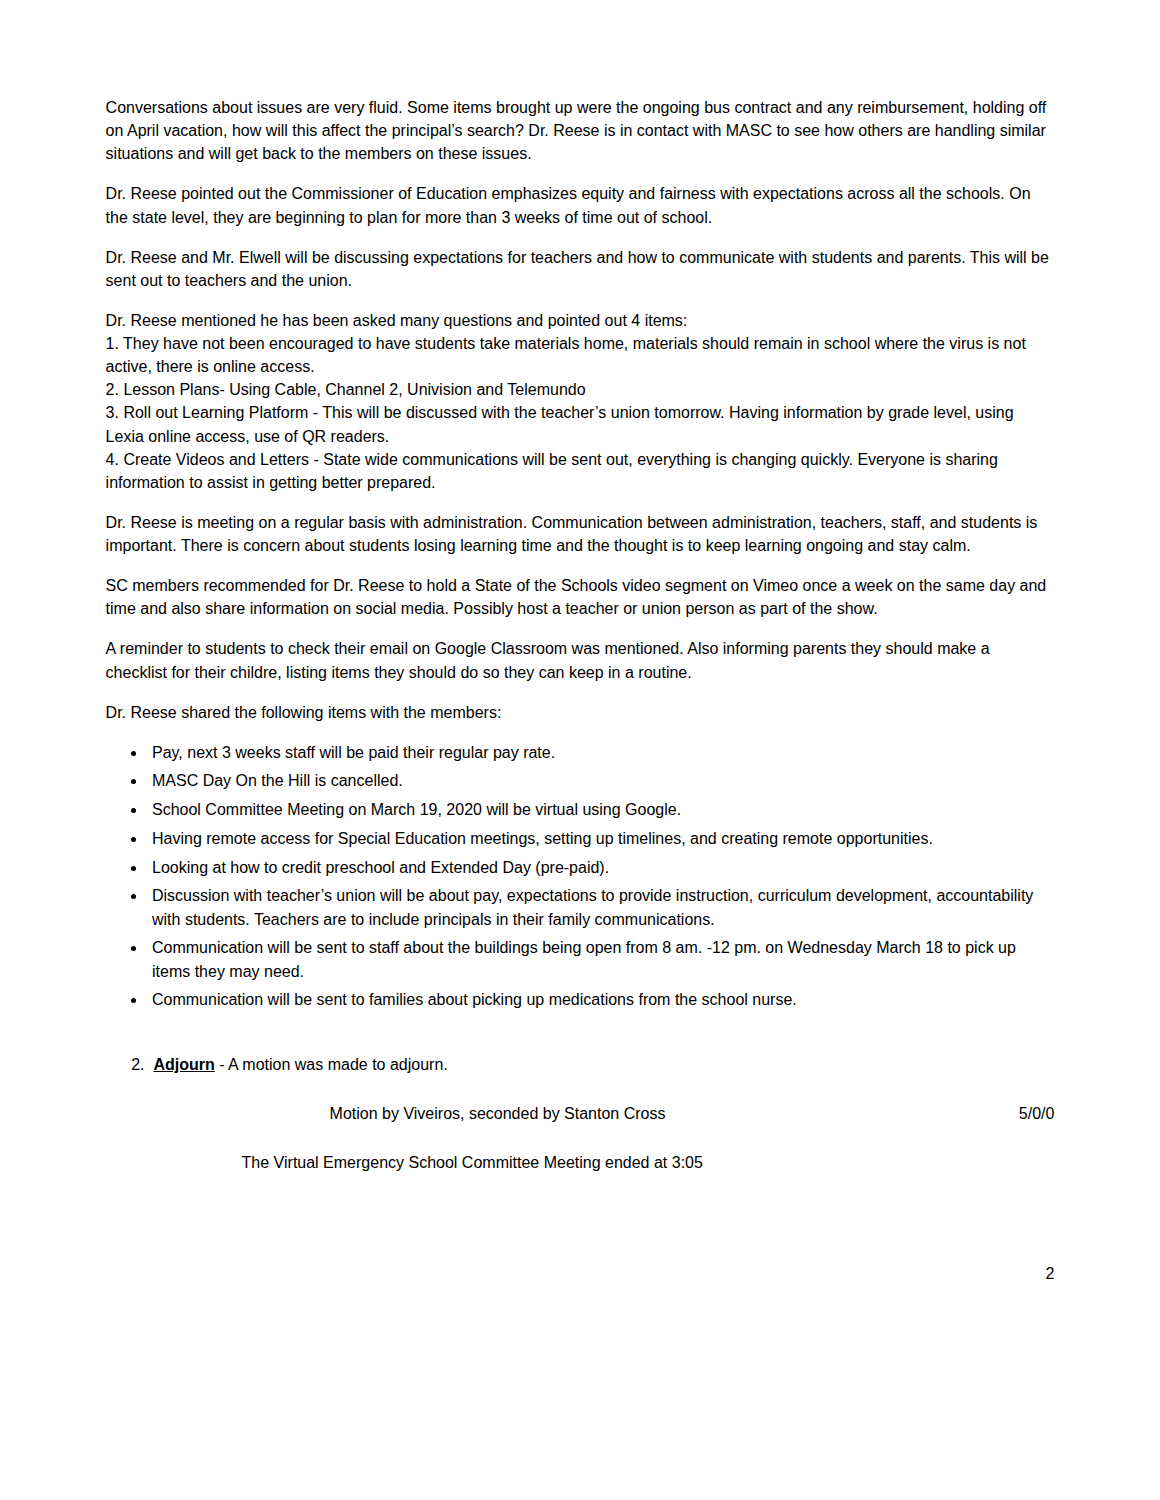Conversations about issues are very fluid. Some items brought up were the ongoing bus contract and any reimbursement, holding off on April vacation, how will this affect the principal’s search? Dr. Reese is in contact with MASC to see how others are handling similar situations and will get back to the members on these issues.
Dr. Reese pointed out the Commissioner of Education emphasizes equity and fairness with expectations across all the schools. On the state level, they are beginning to plan for more than 3 weeks of time out of school.
Dr. Reese and Mr. Elwell will be discussing expectations for teachers and how to communicate with students and parents. This will be sent out to teachers and the union.
Dr. Reese mentioned he has been asked many questions and pointed out 4 items:
1. They have not been encouraged to have students take materials home, materials should remain in school where the virus is not active, there is online access.
2. Lesson Plans- Using Cable, Channel 2, Univision and Telemundo
3. Roll out Learning Platform - This will be discussed with the teacher’s union tomorrow. Having information by grade level, using Lexia online access, use of QR readers.
4. Create Videos and Letters - State wide communications will be sent out, everything is changing quickly. Everyone is sharing information to assist in getting better prepared.
Dr. Reese is meeting on a regular basis with administration. Communication between administration, teachers, staff, and students is important. There is concern about students losing learning time and the thought is to keep learning ongoing and stay calm.
SC members recommended for Dr. Reese to hold a State of the Schools video segment on Vimeo once a week on the same day and time and also share information on social media. Possibly host a teacher or union person as part of the show.
A reminder to students to check their email on Google Classroom was mentioned. Also informing parents they should make a checklist for their childre, listing items they should do so they can keep in a routine.
Dr. Reese shared the following items with the members:
Pay, next 3 weeks staff will be paid their regular pay rate.
MASC Day On the Hill is cancelled.
School Committee Meeting on March 19, 2020 will be virtual using Google.
Having remote access for Special Education meetings, setting up timelines, and creating remote opportunities.
Looking at how to credit preschool and Extended Day (pre-paid).
Discussion with teacher’s union will be about pay, expectations to provide instruction, curriculum development, accountability with students. Teachers are to include principals in their family communications.
Communication will be sent to staff about the buildings being open from 8 am. -12 pm. on Wednesday March 18 to pick up items they may need.
Communication will be sent to families about picking up medications from the school nurse.
2. Adjourn - A motion was made to adjourn.
Motion by Viveiros, seconded by Stanton Cross 5/0/0
The Virtual Emergency School Committee Meeting ended at 3:05
2